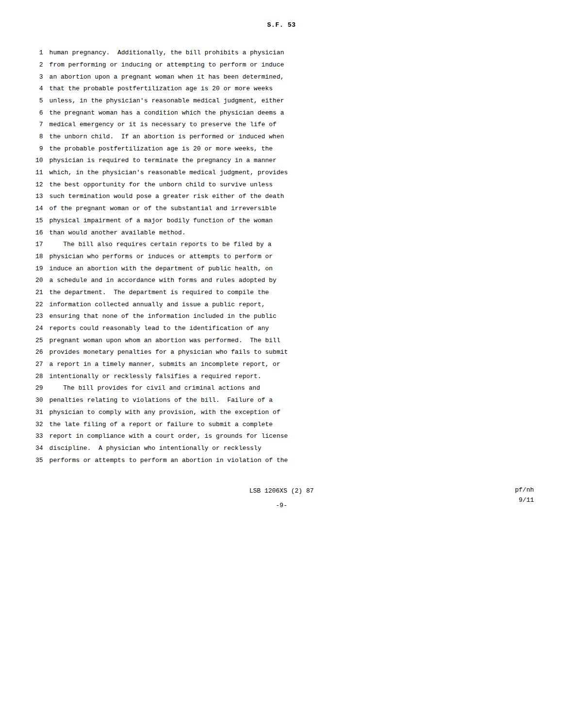S.F. 53
human pregnancy. Additionally, the bill prohibits a physician
from performing or inducing or attempting to perform or induce
an abortion upon a pregnant woman when it has been determined,
that the probable postfertilization age is 20 or more weeks
unless, in the physician's reasonable medical judgment, either
the pregnant woman has a condition which the physician deems a
medical emergency or it is necessary to preserve the life of
the unborn child. If an abortion is performed or induced when
the probable postfertilization age is 20 or more weeks, the
physician is required to terminate the pregnancy in a manner
which, in the physician's reasonable medical judgment, provides
the best opportunity for the unborn child to survive unless
such termination would pose a greater risk either of the death
of the pregnant woman or of the substantial and irreversible
physical impairment of a major bodily function of the woman
than would another available method.
The bill also requires certain reports to be filed by a
physician who performs or induces or attempts to perform or
induce an abortion with the department of public health, on
a schedule and in accordance with forms and rules adopted by
the department. The department is required to compile the
information collected annually and issue a public report,
ensuring that none of the information included in the public
reports could reasonably lead to the identification of any
pregnant woman upon whom an abortion was performed. The bill
provides monetary penalties for a physician who fails to submit
a report in a timely manner, submits an incomplete report, or
intentionally or recklessly falsifies a required report.
The bill provides for civil and criminal actions and
penalties relating to violations of the bill. Failure of a
physician to comply with any provision, with the exception of
the late filing of a report or failure to submit a complete
report in compliance with a court order, is grounds for license
discipline. A physician who intentionally or recklessly
performs or attempts to perform an abortion in violation of the
LSB 1206XS (2) 87
-9-
pf/nh
9/11